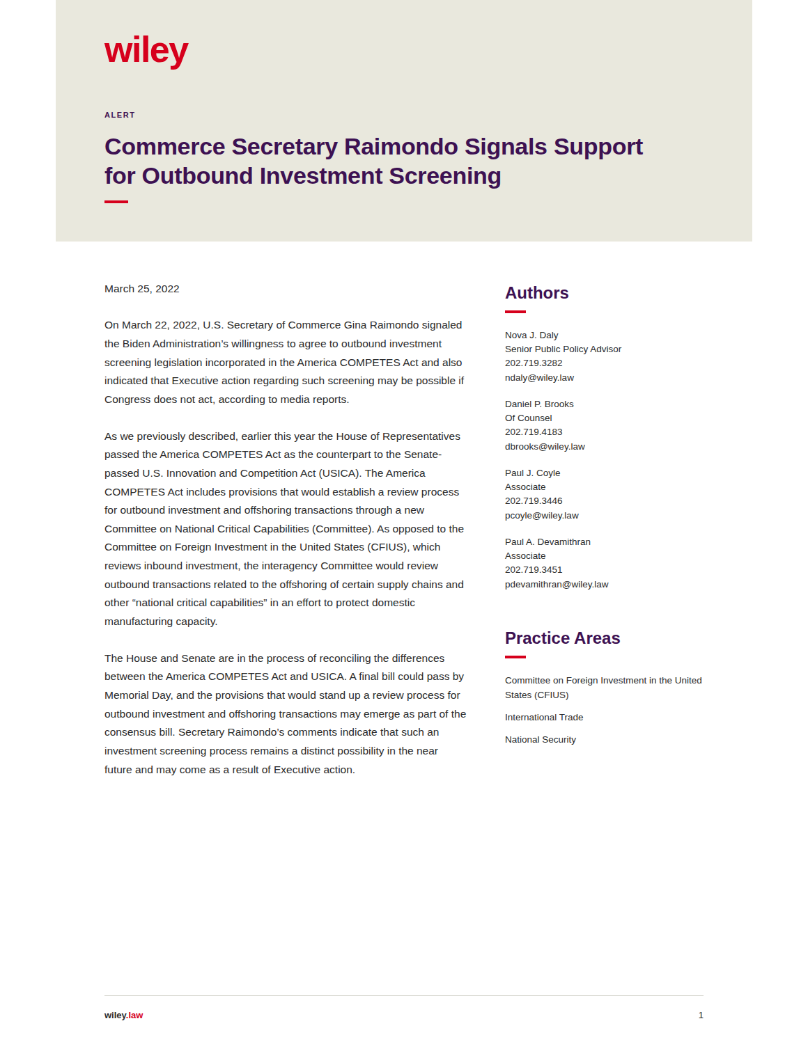wiley
Alert
Commerce Secretary Raimondo Signals Support for Outbound Investment Screening
March 25, 2022
On March 22, 2022, U.S. Secretary of Commerce Gina Raimondo signaled the Biden Administration’s willingness to agree to outbound investment screening legislation incorporated in the America COMPETES Act and also indicated that Executive action regarding such screening may be possible if Congress does not act, according to media reports.
As we previously described, earlier this year the House of Representatives passed the America COMPETES Act as the counterpart to the Senate-passed U.S. Innovation and Competition Act (USICA). The America COMPETES Act includes provisions that would establish a review process for outbound investment and offshoring transactions through a new Committee on National Critical Capabilities (Committee). As opposed to the Committee on Foreign Investment in the United States (CFIUS), which reviews inbound investment, the interagency Committee would review outbound transactions related to the offshoring of certain supply chains and other “national critical capabilities” in an effort to protect domestic manufacturing capacity.
The House and Senate are in the process of reconciling the differences between the America COMPETES Act and USICA. A final bill could pass by Memorial Day, and the provisions that would stand up a review process for outbound investment and offshoring transactions may emerge as part of the consensus bill. Secretary Raimondo’s comments indicate that such an investment screening process remains a distinct possibility in the near future and may come as a result of Executive action.
Authors
Nova J. Daly Senior Public Policy Advisor 202.719.3282 ndaly@wiley.law
Daniel P. Brooks Of Counsel 202.719.4183 dbrooks@wiley.law
Paul J. Coyle Associate 202.719.3446 pcoyle@wiley.law
Paul A. Devamithran Associate 202.719.3451 pdevamithran@wiley.law
Practice Areas
Committee on Foreign Investment in the United States (CFIUS)
International Trade
National Security
wiley.law
1